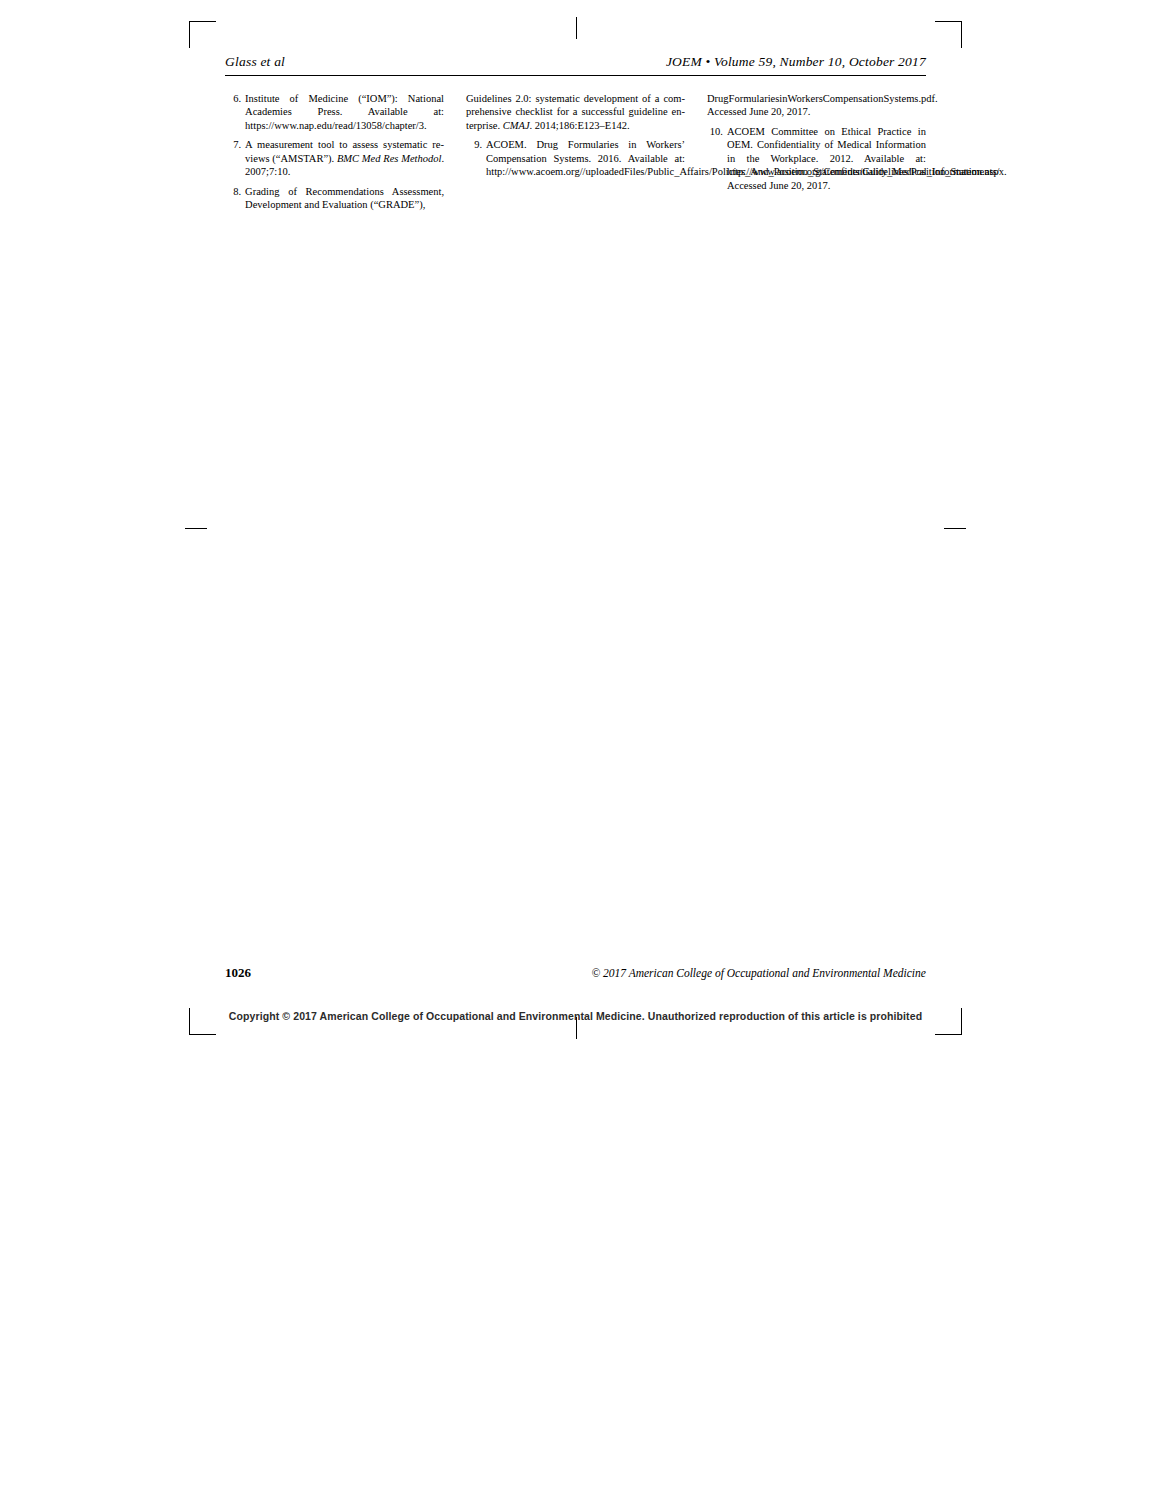Glass et al
JOEM • Volume 59, Number 10, October 2017
6. Institute of Medicine (“IOM”): National Academies Press. Available at: https://www.nap.edu/read/13058/chapter/3.
7. A measurement tool to assess systematic reviews (“AMSTAR”). BMC Med Res Methodol. 2007;7:10.
8. Grading of Recommendations Assessment, Development and Evaluation (“GRADE”),
Guidelines 2.0: systematic development of a comprehensive checklist for a successful guideline enterprise. CMAJ. 2014;186:E123–E142.
9. ACOEM. Drug Formularies in Workers’ Compensation Systems. 2016. Available at: http://www.acoem.org//uploadedFiles/Public_Affairs/Policies_And_Position_Statements/Guidelines/Position_Statements/
DrugFormulariesinWorkersCompensationSystems.pdf. Accessed June 20, 2017.
10. ACOEM Committee on Ethical Practice in OEM. Confidentiality of Medical Information in the Workplace. 2012. Available at: http://www.acoem.org/Confidentiality_Medical_Information.aspx. Accessed June 20, 2017.
1026
© 2017 American College of Occupational and Environmental Medicine
Copyright © 2017 American College of Occupational and Environmental Medicine. Unauthorized reproduction of this article is prohibited